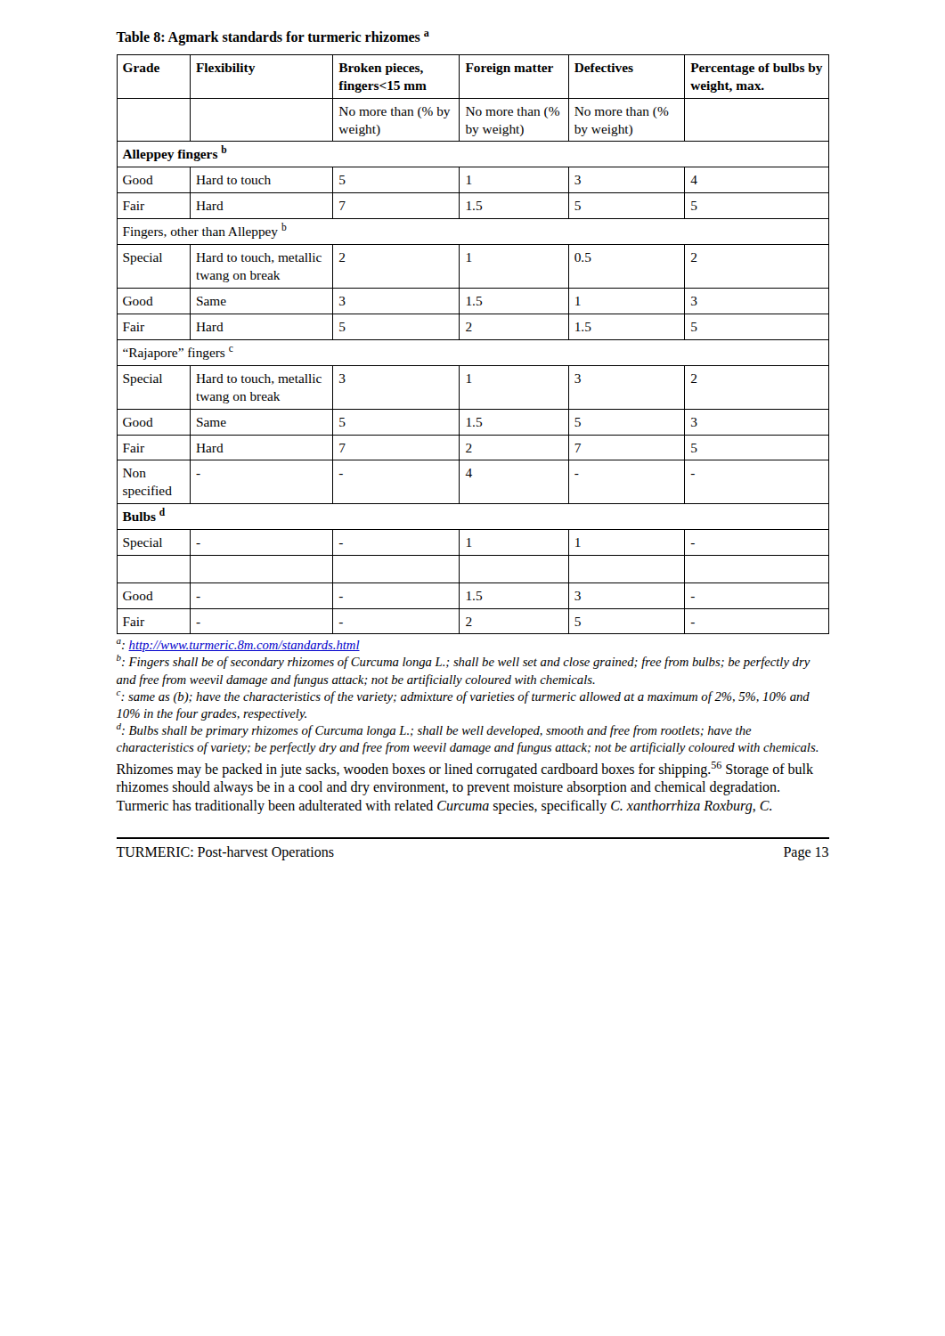Table 8: Agmark standards for turmeric rhizomes a
| Grade | Flexibility | Broken pieces, fingers<15 mm | Foreign matter | Defectives | Percentage of bulbs by weight, max. |
| --- | --- | --- | --- | --- | --- |
| | | No more than (% by weight) | No more than (% by weight) | No more than (% by weight) | |
| Alleppey fingers b |
| Good | Hard to touch | 5 | 1 | 3 | 4 |
| Fair | Hard | 7 | 1.5 | 5 | 5 |
| Fingers, other than Alleppey b |
| Special | Hard to touch, metallic twang on break | 2 | 1 | 0.5 | 2 |
| Good | Same | 3 | 1.5 | 1 | 3 |
| Fair | Hard | 5 | 2 | 1.5 | 5 |
| “Rajapore” fingers c |
| Special | Hard to touch, metallic twang on break | 3 | 1 | 3 | 2 |
| Good | Same | 5 | 1.5 | 5 | 3 |
| Fair | Hard | 7 | 2 | 7 | 5 |
| Non specified | - | - | 4 | - | - |
| Bulbs d |
| Special | - | - | 1 | 1 | - |
| Good | - | - | 1.5 | 3 | - |
| Fair | - | - | 2 | 5 | - |
a: http://www.turmeric.8m.com/standards.html
b: Fingers shall be of secondary rhizomes of Curcuma longa L.; shall be well set and close grained; free from bulbs; be perfectly dry and free from weevil damage and fungus attack; not be artificially coloured with chemicals.
c: same as (b); have the characteristics of the variety; admixture of varieties of turmeric allowed at a maximum of 2%, 5%, 10% and 10% in the four grades, respectively.
d: Bulbs shall be primary rhizomes of Curcuma longa L.; shall be well developed, smooth and free from rootlets; have the characteristics of variety; be perfectly dry and free from weevil damage and fungus attack; not be artificially coloured with chemicals.
Rhizomes may be packed in jute sacks, wooden boxes or lined corrugated cardboard boxes for shipping.56 Storage of bulk rhizomes should always be in a cool and dry environment, to prevent moisture absorption and chemical degradation. Turmeric has traditionally been adulterated with related Curcuma species, specifically C. xanthorrhiza Roxburg, C.
TURMERIC: Post-harvest Operations
Page 13